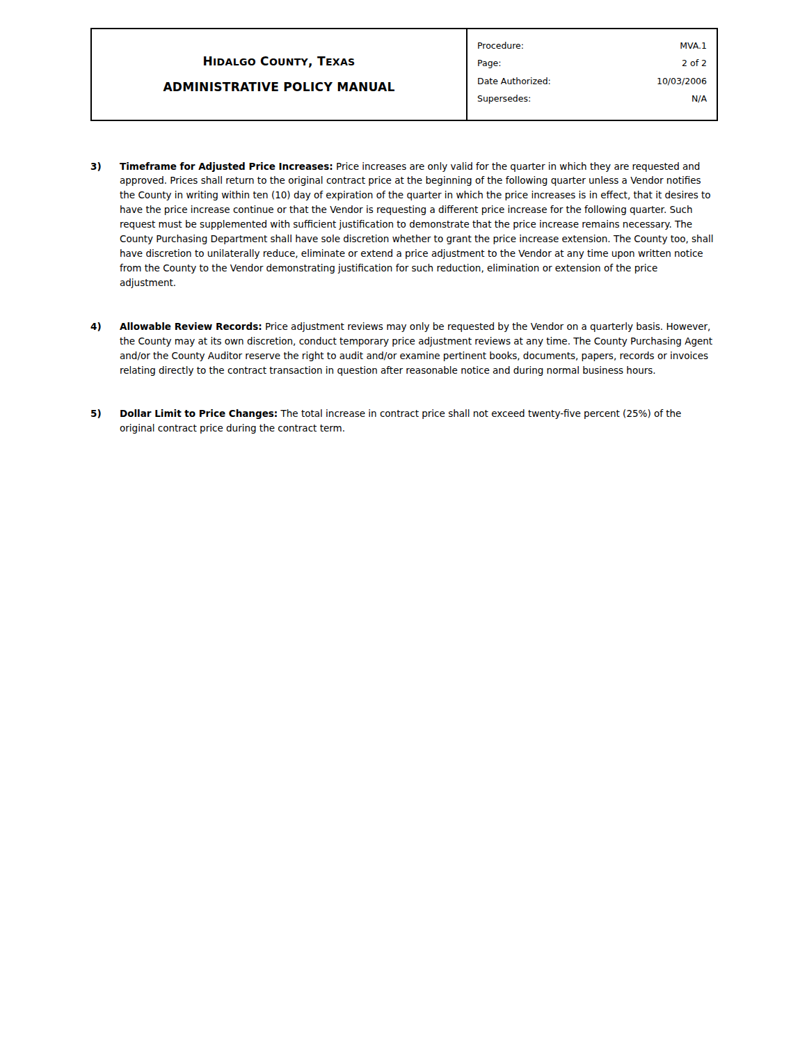HIDALGO COUNTY, TEXAS
ADMINISTRATIVE POLICY MANUAL
Procedure: MVA.1
Page: 2 of 2
Date Authorized: 10/03/2006
Supersedes: N/A
3) Timeframe for Adjusted Price Increases: Price increases are only valid for the quarter in which they are requested and approved. Prices shall return to the original contract price at the beginning of the following quarter unless a Vendor notifies the County in writing within ten (10) day of expiration of the quarter in which the price increases is in effect, that it desires to have the price increase continue or that the Vendor is requesting a different price increase for the following quarter. Such request must be supplemented with sufficient justification to demonstrate that the price increase remains necessary. The County Purchasing Department shall have sole discretion whether to grant the price increase extension. The County too, shall have discretion to unilaterally reduce, eliminate or extend a price adjustment to the Vendor at any time upon written notice from the County to the Vendor demonstrating justification for such reduction, elimination or extension of the price adjustment.
4) Allowable Review Records: Price adjustment reviews may only be requested by the Vendor on a quarterly basis. However, the County may at its own discretion, conduct temporary price adjustment reviews at any time. The County Purchasing Agent and/or the County Auditor reserve the right to audit and/or examine pertinent books, documents, papers, records or invoices relating directly to the contract transaction in question after reasonable notice and during normal business hours.
5) Dollar Limit to Price Changes: The total increase in contract price shall not exceed twenty-five percent (25%) of the original contract price during the contract term.